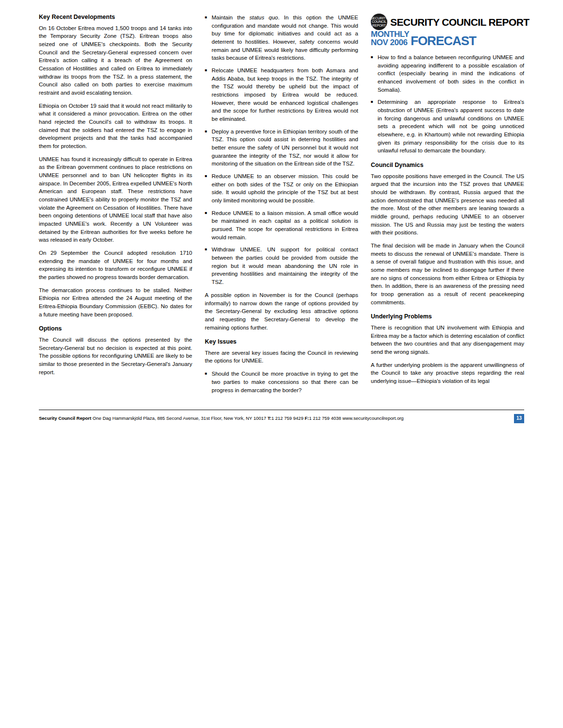Key Recent Developments
On 16 October Eritrea moved 1,500 troops and 14 tanks into the Temporary Security Zone (TSZ). Eritrean troops also seized one of UNMEE's checkpoints. Both the Security Council and the Secretary-General expressed concern over Eritrea's action calling it a breach of the Agreement on Cessation of Hostilities and called on Eritrea to immediately withdraw its troops from the TSZ. In a press statement, the Council also called on both parties to exercise maximum restraint and avoid escalating tension.
Ethiopia on October 19 said that it would not react militarily to what it considered a minor provocation. Eritrea on the other hand rejected the Council's call to withdraw its troops. It claimed that the soldiers had entered the TSZ to engage in development projects and that the tanks had accompanied them for protection.
UNMEE has found it increasingly difficult to operate in Eritrea as the Eritrean government continues to place restrictions on UNMEE personnel and to ban UN helicopter flights in its airspace. In December 2005, Eritrea expelled UNMEE's North American and European staff. These restrictions have constrained UNMEE's ability to properly monitor the TSZ and violate the Agreement on Cessation of Hostilities. There have been ongoing detentions of UNMEE local staff that have also impacted UNMEE's work. Recently a UN Volunteer was detained by the Eritrean authorities for five weeks before he was released in early October.
On 29 September the Council adopted resolution 1710 extending the mandate of UNMEE for four months and expressing its intention to transform or reconfigure UNMEE if the parties showed no progress towards border demarcation.
The demarcation process continues to be stalled. Neither Ethiopia nor Eritrea attended the 24 August meeting of the Eritrea-Ethiopia Boundary Commission (EEBC). No dates for a future meeting have been proposed.
Options
The Council will discuss the options presented by the Secretary-General but no decision is expected at this point. The possible options for reconfiguring UNMEE are likely to be similar to those presented in the Secretary-General's January report.
Maintain the status quo. In this option the UNMEE configuration and mandate would not change. This would buy time for diplomatic initiatives and could act as a deterrent to hostilities. However, safety concerns would remain and UNMEE would likely have difficulty performing tasks because of Eritrea's restrictions.
Relocate UNMEE headquarters from both Asmara and Addis Ababa, but keep troops in the TSZ. The integrity of the TSZ would thereby be upheld but the impact of restrictions imposed by Eritrea would be reduced. However, there would be enhanced logistical challenges and the scope for further restrictions by Eritrea would not be eliminated.
Deploy a preventive force in Ethiopian territory south of the TSZ. This option could assist in deterring hostilities and better ensure the safety of UN personnel but it would not guarantee the integrity of the TSZ, nor would it allow for monitoring of the situation on the Eritrean side of the TSZ.
Reduce UNMEE to an observer mission. This could be either on both sides of the TSZ or only on the Ethiopian side. It would uphold the principle of the TSZ but at best only limited monitoring would be possible.
Reduce UNMEE to a liaison mission. A small office would be maintained in each capital as a political solution is pursued. The scope for operational restrictions in Eritrea would remain.
Withdraw UNMEE. UN support for political contact between the parties could be provided from outside the region but it would mean abandoning the UN role in preventing hostilities and maintaining the integrity of the TSZ.
A possible option in November is for the Council (perhaps informally) to narrow down the range of options provided by the Secretary-General by excluding less attractive options and requesting the Secretary-General to develop the remaining options further.
Key Issues
There are several key issues facing the Council in reviewing the options for UNMEE.
Should the Council be more proactive in trying to get the two parties to make concessions so that there can be progress in demarcating the border?
SECURITY
COUNCIL
REPORT
SECURITY COUNCIL REPORT
MONTHLY
NOV 2006
FORECAST
How to find a balance between reconfiguring UNMEE and avoiding appearing indifferent to a possible escalation of conflict (especially bearing in mind the indications of enhanced involvement of both sides in the conflict in Somalia).
Determining an appropriate response to Eritrea's obstruction of UNMEE (Eritrea's apparent success to date in forcing dangerous and unlawful conditions on UNMEE sets a precedent which will not be going unnoticed elsewhere, e.g. in Khartoum) while not rewarding Ethiopia given its primary responsibility for the crisis due to its unlawful refusal to demarcate the boundary.
Council Dynamics
Two opposite positions have emerged in the Council. The US argued that the incursion into the TSZ proves that UNMEE should be withdrawn. By contrast, Russia argued that the action demonstrated that UNMEE's presence was needed all the more. Most of the other members are leaning towards a middle ground, perhaps reducing UNMEE to an observer mission. The US and Russia may just be testing the waters with their positions.
The final decision will be made in January when the Council meets to discuss the renewal of UNMEE's mandate. There is a sense of overall fatigue and frustration with this issue, and some members may be inclined to disengage further if there are no signs of concessions from either Eritrea or Ethiopia by then. In addition, there is an awareness of the pressing need for troop generation as a result of recent peacekeeping commitments.
Underlying Problems
There is recognition that UN involvement with Ethiopia and Eritrea may be a factor which is deterring escalation of conflict between the two countries and that any disengagement may send the wrong signals.
A further underlying problem is the apparent unwillingness of the Council to take any proactive steps regarding the real underlying issue—Ethiopia's violation of its legal
Security Council Report One Dag Hammarskjöld Plaza, 885 Second Avenue, 31st Floor, New York, NY 10017 T: 1 212 759 9429 F: 1 212 759 4038 www.securitycouncilreport.org
13